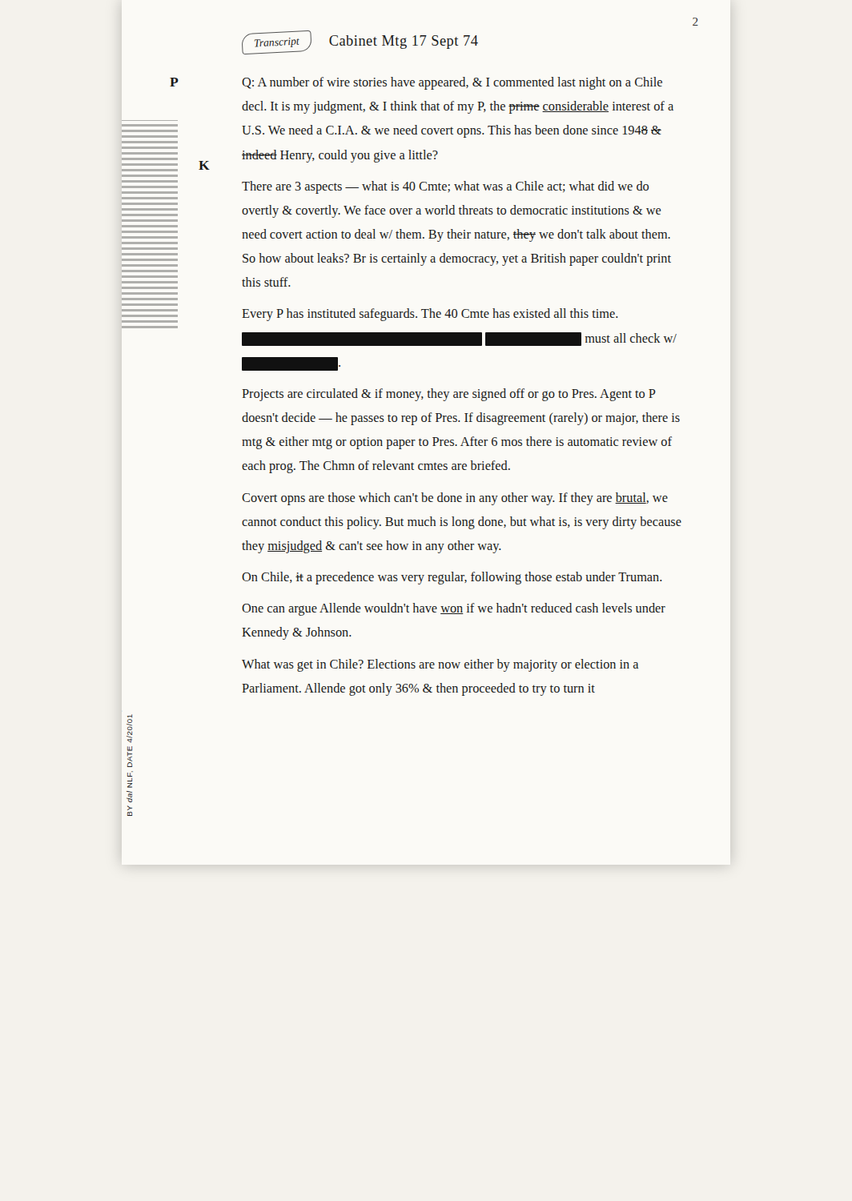2
Transcript Cabinet Mtg 17 Sept 74
P
K
Q: A number of wire stories have appeared, & I commented last night on a Chile decl. It is my judgment, & I think that of my P, the prime considerable interest of a U.S. We need a C.I.A. & we need covert opns. This has been done since 1948 & indeed Henry, could you give a little?
There are 3 aspects — what is 40 Cmte; what was a Chile act; what did we do overtly & covertly. We face over a world threats to democratic institutions & we need covert action to deal w/ them. By their nature, they we don't talk about them. So how about leaks? Br is certainly a democracy, yet a British paper couldn't print this stuff.
Every P has instituted safeguards. The 40 Cmte has existed all this time. must all check w/ .
Projects are circulated & if money, they are signed off or go to Pres. Agent to P doesn't decide — he passes to rep of Pres. If disagreement (rarely) or major, there is mtg & either mtg or option paper to Pres. After 6 mos there is automatic review of each prog. The Chmn of relevant cmtes are briefed.
Covert opns are those which can't be done in any other way. If they are brutal, we cannot conduct this policy. But much is long done, but what is, is very dirty because they misjudged & can't see how in any other way.
On Chile, it a precedence was very regular, following those estab under Truman.
One can argue Allende wouldn't have won if we hadn't reduced cash levels under Kennedy & Johnson.
What was get in Chile? Elections are now either by majority or election in a Parliament. Allende got only 36% & then proceeded to try to turn it
DECLASSIFIED AUTHORITY Pinochet Chapter 9/00 BY dal NLF, DATE 4/20/01